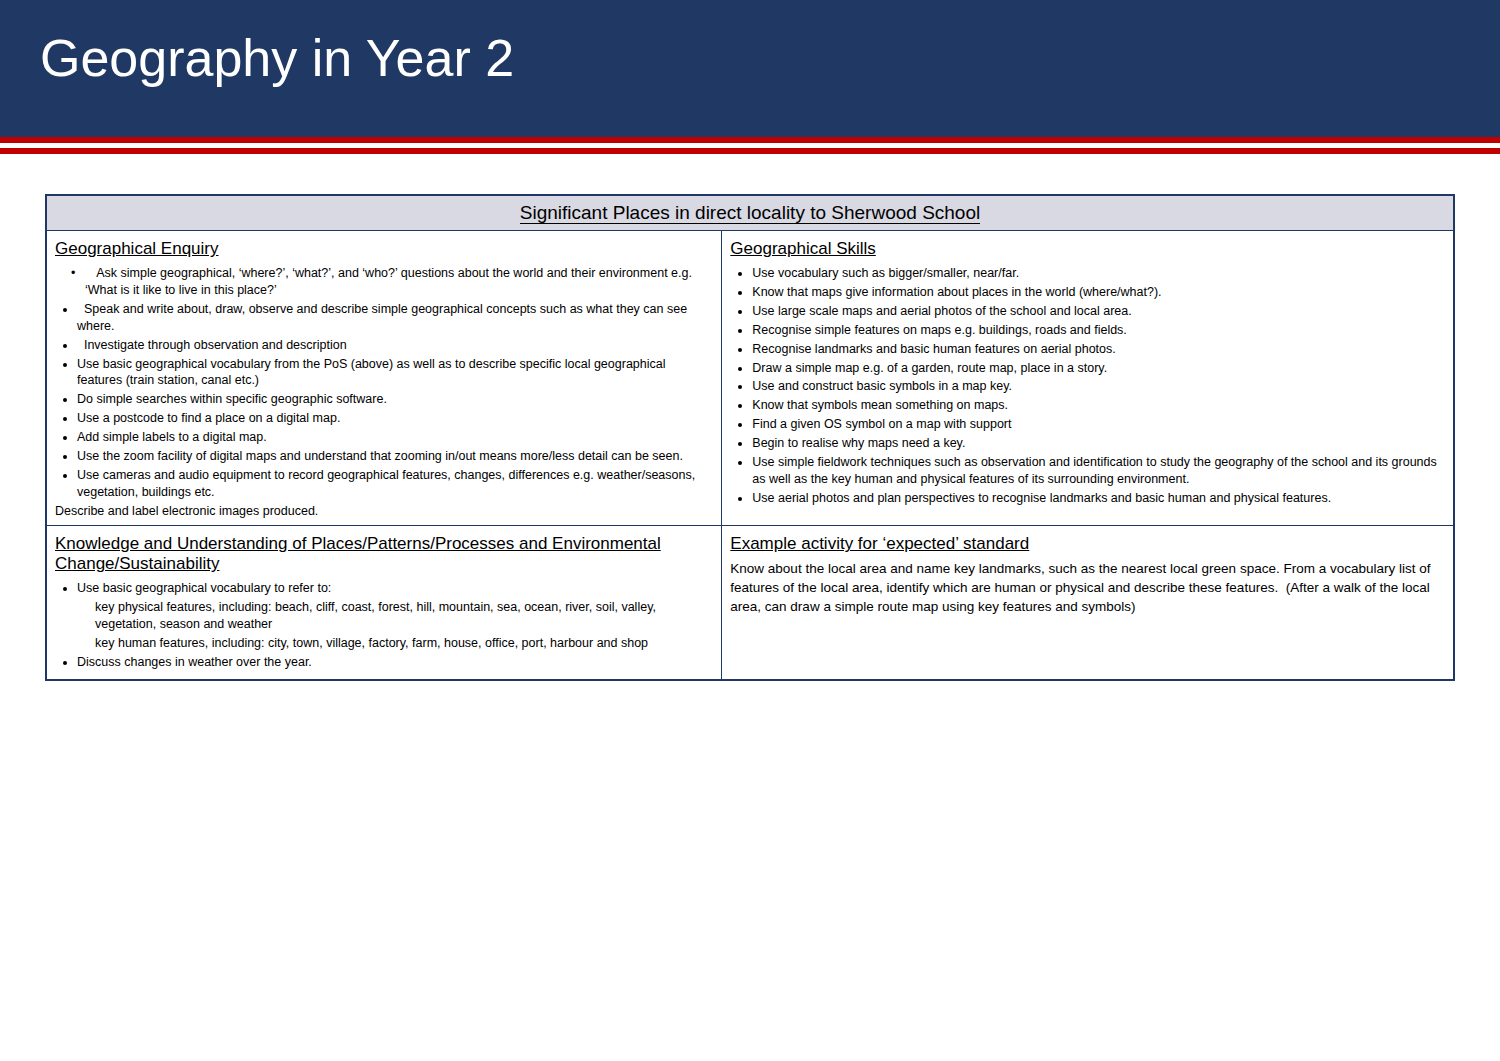Geography in Year 2
| Significant Places in direct locality to Sherwood School |
| Geographical Enquiry • Ask simple geographical, ‘where?’, ‘what?’, and ‘who?’ questions about the world and their environment e.g. ‘What is it like to live in this place?’ Speak and write about, draw, observe and describe simple geographical concepts such as what they can see where. Investigate through observation and description Use basic geographical vocabulary from the PoS (above) as well as to describe specific local geographical features (train station, canal etc.) Do simple searches within specific geographic software. Use a postcode to find a place on a digital map. Add simple labels to a digital map. Use the zoom facility of digital maps and understand that zooming in/out means more/less detail can be seen. Use cameras and audio equipment to record geographical features, changes, differences e.g. weather/seasons, vegetation, buildings etc. Describe and label electronic images produced. | Geographical Skills Use vocabulary such as bigger/smaller, near/far. Know that maps give information about places in the world (where/what?). Use large scale maps and aerial photos of the school and local area. Recognise simple features on maps e.g. buildings, roads and fields. Recognise landmarks and basic human features on aerial photos. Draw a simple map e.g. of a garden, route map, place in a story. Use and construct basic symbols in a map key. Know that symbols mean something on maps. Find a given OS symbol on a map with support Begin to realise why maps need a key. Use simple fieldwork techniques such as observation and identification to study the geography of the school and its grounds as well as the key human and physical features of its surrounding environment. Use aerial photos and plan perspectives to recognise landmarks and basic human and physical features. |
| Knowledge and Understanding of Places/Patterns/Processes and Environmental Change/Sustainability Use basic geographical vocabulary to refer to: key physical features, including: beach, cliff, coast, forest, hill, mountain, sea, ocean, river, soil, valley, vegetation, season and weather key human features, including: city, town, village, factory, farm, house, office, port, harbour and shop Discuss changes in weather over the year. | Example activity for ‘expected’ standard Know about the local area and name key landmarks, such as the nearest local green space. From a vocabulary list of features of the local area, identify which are human or physical and describe these features. (After a walk of the local area, can draw a simple route map using key features and symbols) |